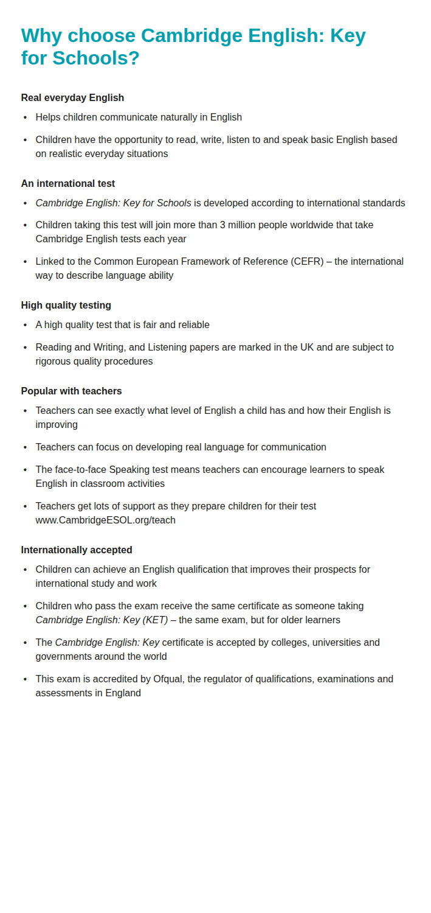Why choose Cambridge English: Key
for Schools?
Real everyday English
Helps children communicate naturally in English
Children have the opportunity to read, write, listen to and speak basic English based on realistic everyday situations
An international test
Cambridge English: Key for Schools is developed according to international standards
Children taking this test will join more than 3 million people worldwide that take Cambridge English tests each year
Linked to the Common European Framework of Reference (CEFR) – the international way to describe language ability
High quality testing
A high quality test that is fair and reliable
Reading and Writing, and Listening papers are marked in the UK and are subject to rigorous quality procedures
Popular with teachers
Teachers can see exactly what level of English a child has and how their English is improving
Teachers can focus on developing real language for communication
The face-to-face Speaking test means teachers can encourage learners to speak English in classroom activities
Teachers get lots of support as they prepare children for their test www.CambridgeESOL.org/teach
Internationally accepted
Children can achieve an English qualification that improves their prospects for international study and work
Children who pass the exam receive the same certificate as someone taking Cambridge English: Key (KET) – the same exam, but for older learners
The Cambridge English: Key certificate is accepted by colleges, universities and governments around the world
This exam is accredited by Ofqual, the regulator of qualifications, examinations and assessments in England